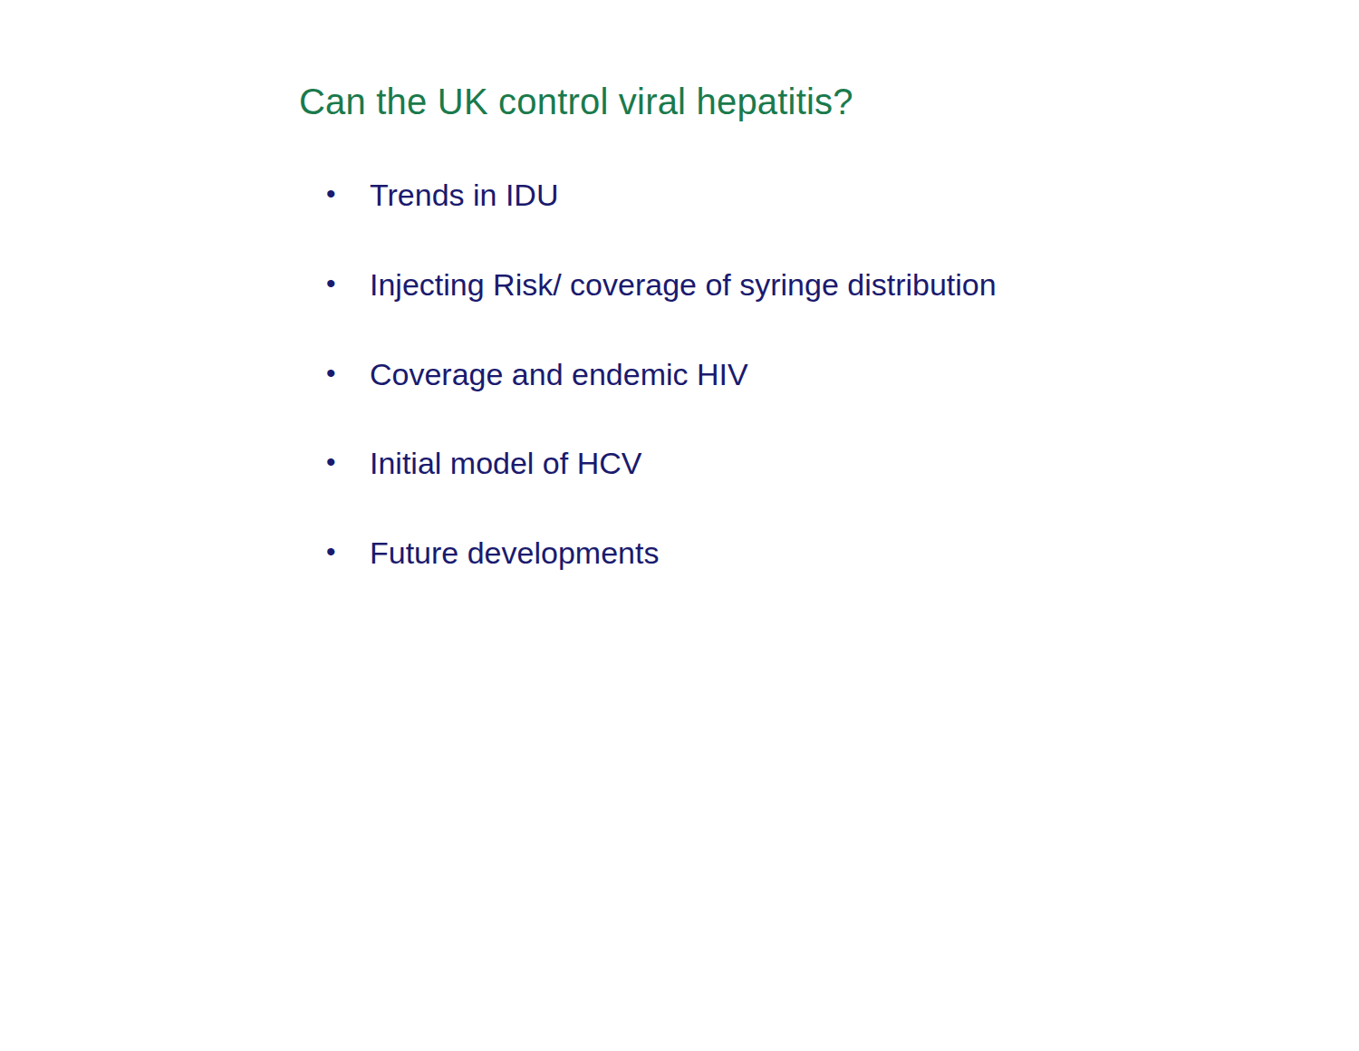Can the UK control viral hepatitis?
Trends in IDU
Injecting Risk/ coverage of syringe distribution
Coverage and endemic HIV
Initial model of HCV
Future developments